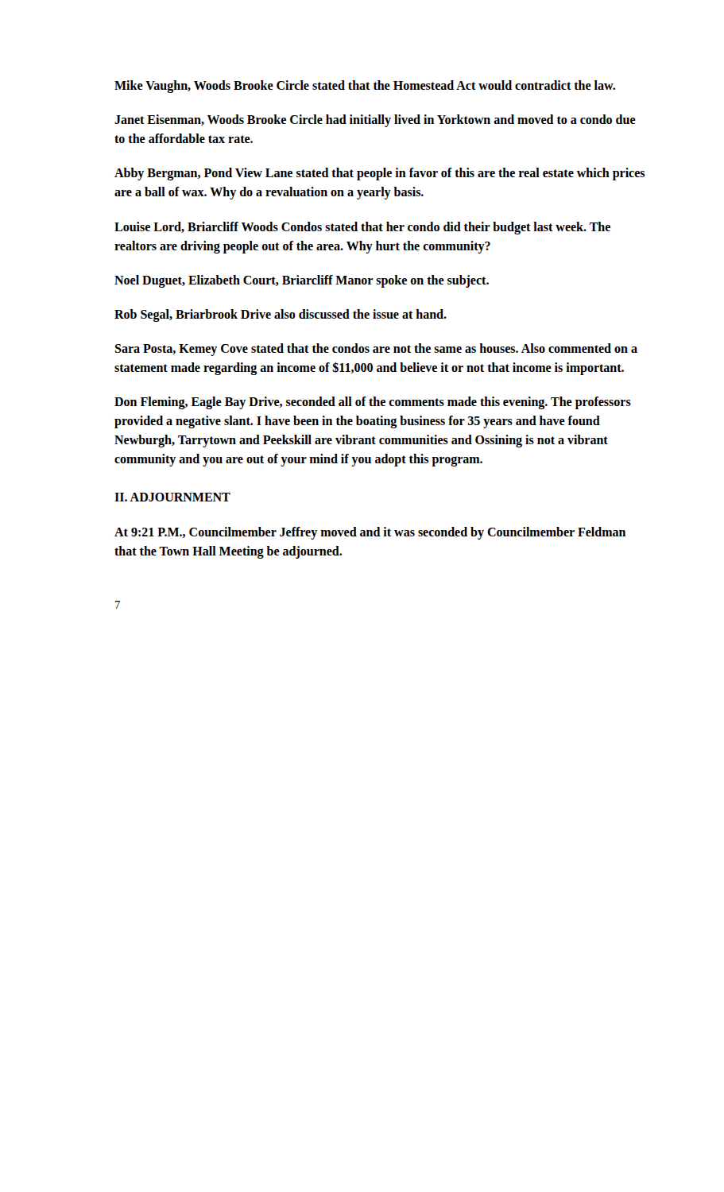Mike Vaughn, Woods Brooke Circle stated that the Homestead Act would contradict the law.
Janet Eisenman, Woods Brooke Circle had initially lived in Yorktown and moved to a condo due to the affordable tax rate.
Abby Bergman, Pond View Lane stated that people in favor of this are the real estate which prices are a ball of wax. Why do a revaluation on a yearly basis.
Louise Lord, Briarcliff Woods Condos stated that her condo did their budget last week. The realtors are driving people out of the area. Why hurt the community?
Noel Duguet, Elizabeth Court, Briarcliff Manor spoke on the subject.
Rob Segal, Briarbrook Drive also discussed the issue at hand.
Sara Posta, Kemey Cove stated that the condos are not the same as houses. Also commented on a statement made regarding an income of $11,000 and believe it or not that income is important.
Don Fleming, Eagle Bay Drive, seconded all of the comments made this evening. The professors provided a negative slant. I have been in the boating business for 35 years and have found Newburgh, Tarrytown and Peekskill are vibrant communities and Ossining is not a vibrant community and you are out of your mind if you adopt this program.
II. ADJOURNMENT
At 9:21 P.M., Councilmember Jeffrey moved and it was seconded by Councilmember Feldman that the Town Hall Meeting be adjourned.
7